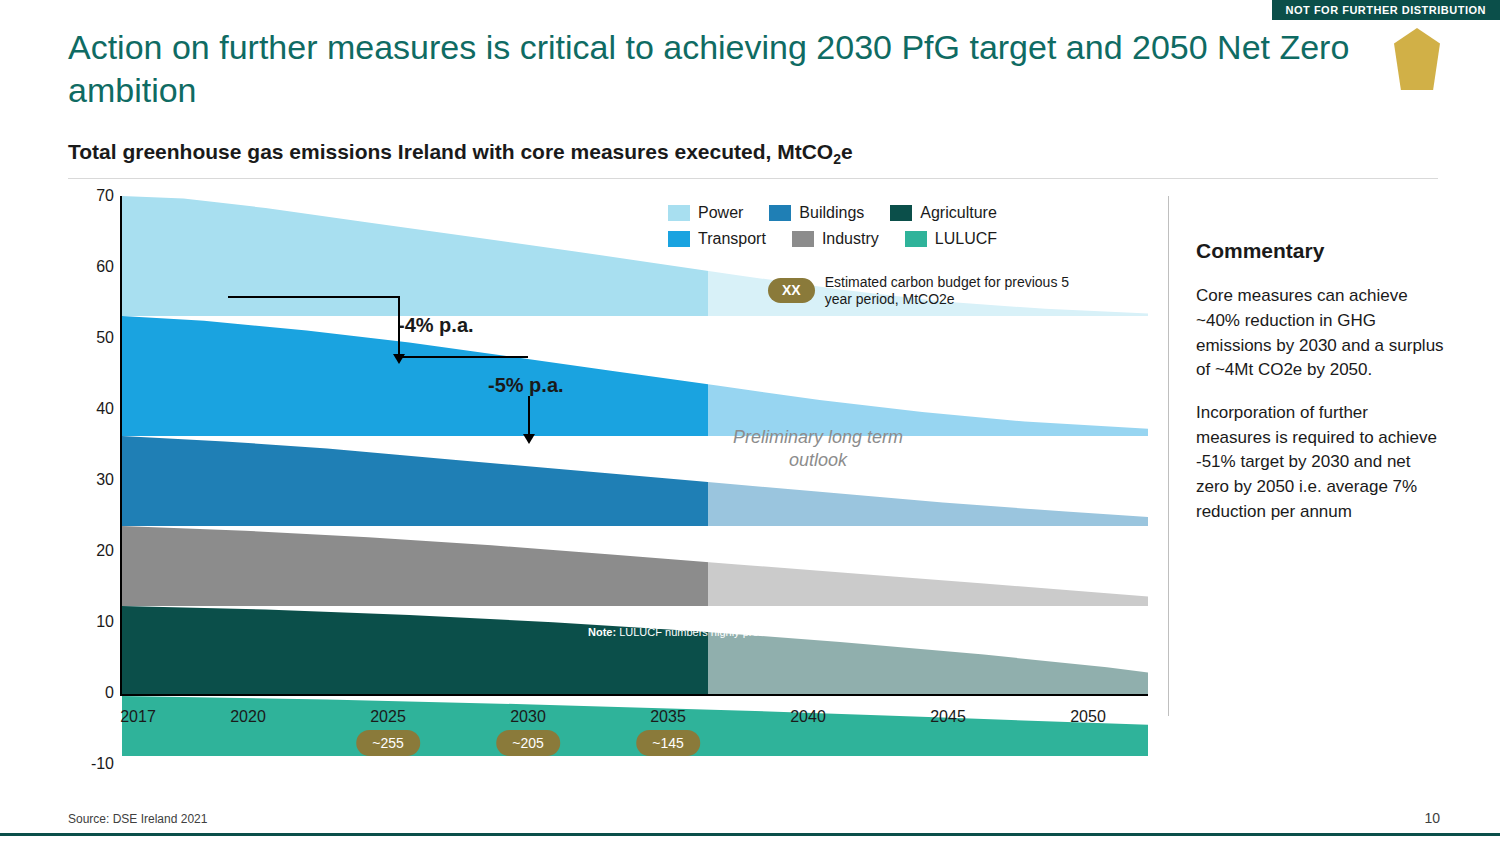NOT FOR FURTHER DISTRIBUTION
Action on further measures is critical to achieving 2030 PfG target and 2050 Net Zero ambition
Total greenhouse gas emissions Ireland with core measures executed, MtCO2e
70
60
50
40
30
20
10
0
-10
2017
2020
2025
2030
2035
2040
2045
2050
Power
Buildings
Agriculture
Transport
Industry
LULUCF
XX Estimated carbon budget for previous 5
year period, MtCO2e
-4% p.a.
-5% p.a.
Preliminary long term
outlook
Note: LULUCF numbers highly preliminary
~255
~205
~145
Commentary
Core measures can achieve ~40% reduction in GHG emissions by 2030 and a surplus of ~4Mt CO2e by 2050.
Incorporation of further measures is required to achieve -51% target by 2030 and net zero by 2050 i.e. average 7% reduction per annum
Source: DSE Ireland 2021
10